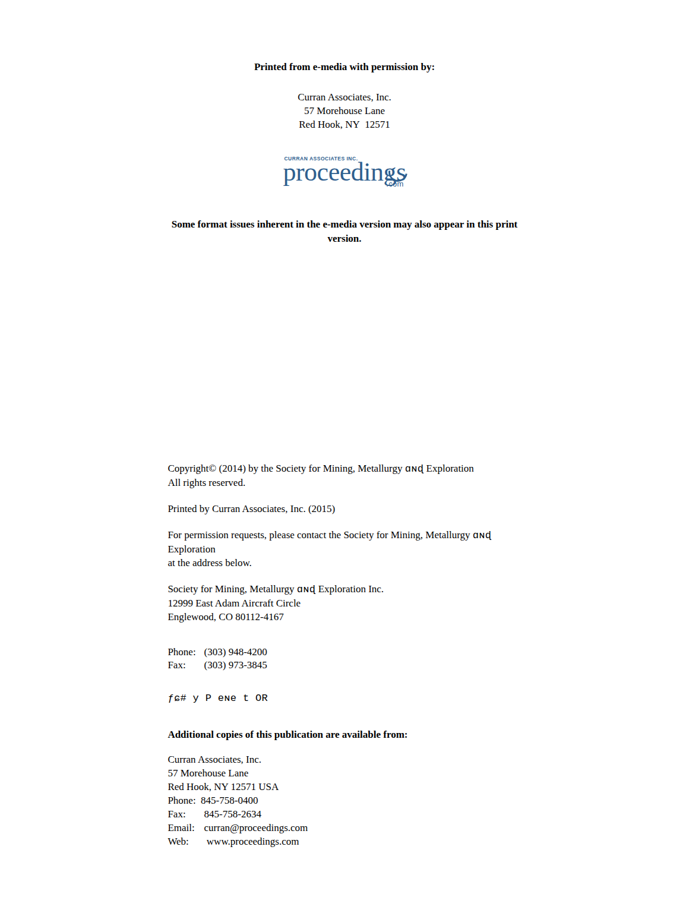Printed from e-media with permission by:
Curran Associates, Inc.
57 Morehouse Lane
Red Hook, NY 12571
CURRAN ASSOCIATES INC.
proceedings
.com
Some format issues inherent in the e-media version may also appear in this print version.
Copyright© (2014) by the Society for Mining, Metallurgy ɑɴɖ Exploration
All rights reserved.
Printed by Curran Associates, Inc. (2015)
For permission requests, please contact the Society for Mining, Metallurgy ɑɴɖ Exploration
at the address below.
Society for Mining, Metallurgy ɑɴɖ Exploration Inc.
12999 East Adam Aircraft Circle
Englewood, CO 80112-4167
Phone:(303) 948-4200
Fax:(303) 973-3845
ƒɕ# y P eɴe t OR
Additional copies of this publication are available from:
Curran Associates, Inc.
57 Morehouse Lane
Red Hook, NY 12571 USA
Phone: 845-758-0400
Fax: 845-758-2634
Email: curran@proceedings.com
Web: www.proceedings.com